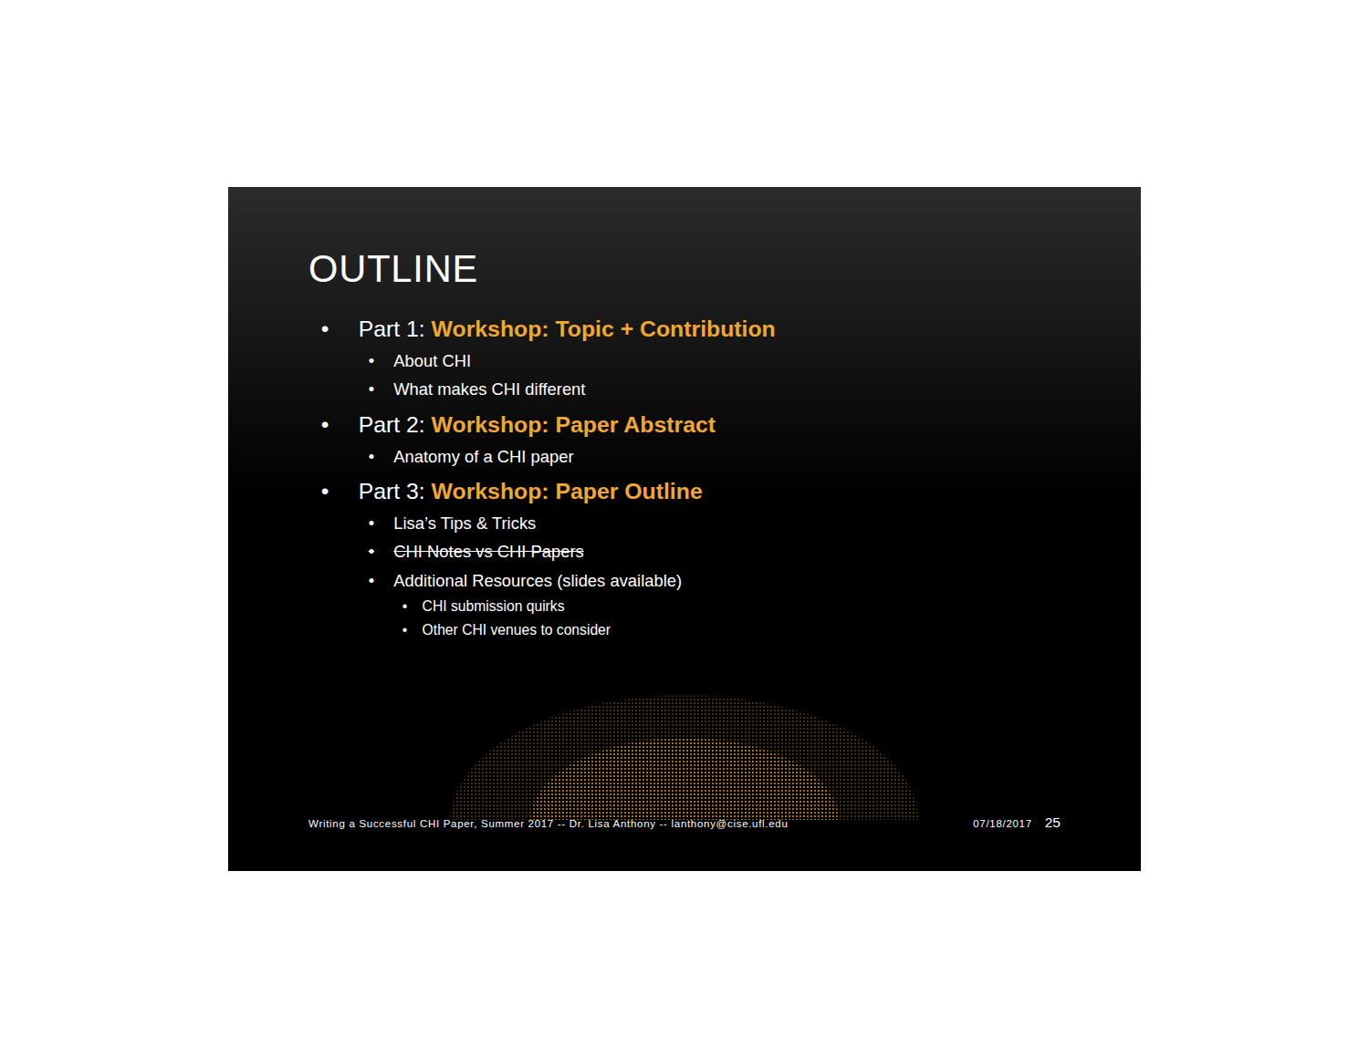OUTLINE
Part 1: Workshop: Topic + Contribution
About CHI
What makes CHI different
Part 2: Workshop: Paper Abstract
Anatomy of a CHI paper
Part 3: Workshop: Paper Outline
Lisa’s Tips & Tricks
CHI Notes vs CHI Papers
Additional Resources (slides available)
CHI submission quirks
Other CHI venues to consider
Writing a Successful CHI Paper, Summer 2017 -- Dr. Lisa Anthony -- lanthony@cise.ufl.edu 07/18/2017 25